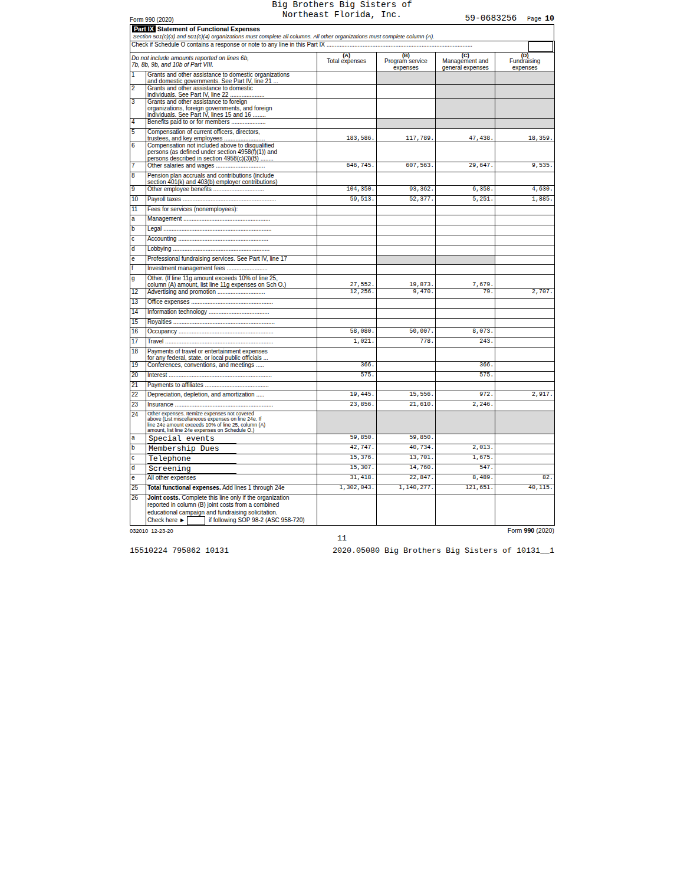Big Brothers Big Sisters of
Northeast Florida, Inc.
Form 990 (2020)
59-0683256 Page 10
Part IXStatement of Functional Expenses
Section 501(c)(3) and 501(c)(4) organizations must complete all columns. All other organizations must complete column (A).
| Check if Schedule O contains a response or note to any line in this Part IX ................................................................................................. | |
| Do not include amounts reported on lines 6b, 7b, 8b, 9b, and 10b of Part VIII. | (A) Total expenses | (B) Program service expenses | (C) Management and general expenses | (D) Fundraising expenses |
| 1 | Grants and other assistance to domestic organizations and domestic governments. See Part IV, line 21 ... | | | | |
| 2 | Grants and other assistance to domestic individuals. See Part IV, line 22 ..................... | | | | |
| 3 | Grants and other assistance to foreign organizations, foreign governments, and foreign individuals. See Part IV, lines 15 and 16 ........ | | | | |
| 4 | Benefits paid to or for members ..................... | | | | |
| 5 | Compensation of current officers, directors, trustees, and key employees ......................... | 183,586. | 117,789. | 47,438. | 18,359. |
| 6 | Compensation not included above to disqualified persons (as defined under section 4958(f)(1)) and persons described in section 4958(c)(3)(B) ........ | | | | |
| 7 | Other salaries and wages .............................. | 646,745. | 607,563. | 29,647. | 9,535. |
| 8 | Pension plan accruals and contributions (include section 401(k) and 403(b) employer contributions) | | | | |
| 9 | Other employee benefits ............................... | 104,350. | 93,362. | 6,358. | 4,630. |
| 10 | Payroll taxes ......................................................... | 59,513. | 52,377. | 5,251. | 1,885. |
| 11 | Fees for services (nonemployees): | | | | |
| a | Management ..................................................... | | | | |
| b | Legal .................................................................. | | | | |
| c | Accounting ....................................................... | | | | |
| d | Lobbying ........................................................... | | | | |
| e | Professional fundraising services. See Part IV, line 17 | | | | |
| f | Investment management fees ......................... | | | | |
| g | Other. (If line 11g amount exceeds 10% of line 25, column (A) amount, list line 11g expenses on Sch O.) | 27,552. | 19,873. | 7,679. | |
| 12 | Advertising and promotion ............................. | 12,256. | 9,470. | 79. | 2,707. |
| 13 | Office expenses .................................................. | | | | |
| 14 | Information technology ..................................... | | | | |
| 15 | Royalties .............................................................. | | | | |
| 16 | Occupancy .......................................................... | 58,080. | 50,007. | 8,073. | |
| 17 | Travel .................................................................. | 1,021. | 778. | 243. | |
| 18 | Payments of travel or entertainment expenses for any federal, state, or local public officials ... | | | | |
| 19 | Conferences, conventions, and meetings ..... | 366. | | 366. | |
| 20 | Interest ............................................................... | 575. | | 575. | |
| 21 | Payments to affiliates ....................................... | | | | |
| 22 | Depreciation, depletion, and amortization ..... | 19,445. | 15,556. | 972. | 2,917. |
| 23 | Insurance ............................................................ | 23,856. | 21,610. | 2,246. | |
| 24 | Other expenses. Itemize expenses not covered above (List miscellaneous expenses on line 24e. If line 24e amount exceeds 10% of line 25, column (A) amount, list line 24e expenses on Schedule O.) | | | | |
| a | Special events | 59,850. | 59,850. | | |
| b | Membership Dues | 42,747. | 40,734. | 2,013. | |
| c | Telephone | 15,376. | 13,701. | 1,675. | |
| d | Screening | 15,307. | 14,760. | 547. | |
| e | All other expenses | 31,418. | 22,847. | 8,489. | 82. |
| 25 | Total functional expenses. Add lines 1 through 24e | 1,302,043. | 1,140,277. | 121,651. | 40,115. |
| 26 | Joint costs. Complete this line only if the organization reported in column (B) joint costs from a combined educational campaign and fundraising solicitation. Check here ► if following SOP 98-2 (ASC 958-720) | | | | |
032010 12-23-20
Form 990 (2020)
11
15510224 795862 10131
2020.05080 Big Brothers Big Sisters of 10131__1